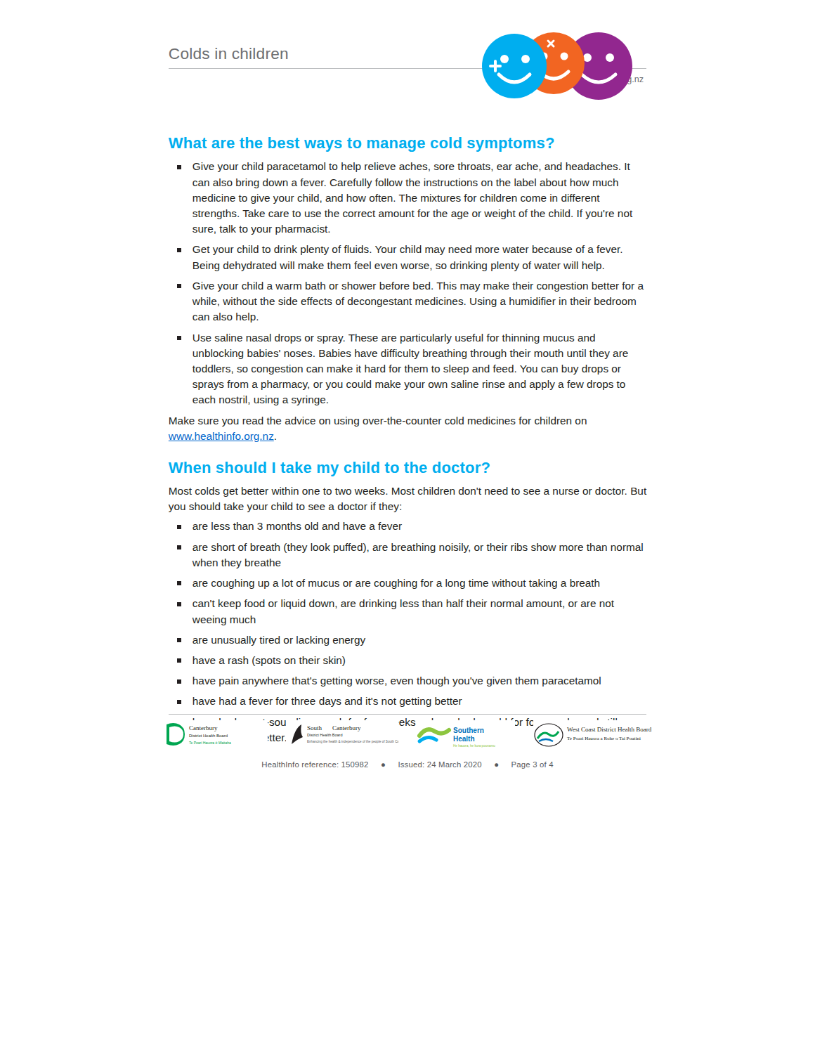Colds in children
www.healthinfo.org.nz
What are the best ways to manage cold symptoms?
Give your child paracetamol to help relieve aches, sore throats, ear ache, and headaches. It can also bring down a fever. Carefully follow the instructions on the label about how much medicine to give your child, and how often. The mixtures for children come in different strengths. Take care to use the correct amount for the age or weight of the child. If you're not sure, talk to your pharmacist.
Get your child to drink plenty of fluids. Your child may need more water because of a fever. Being dehydrated will make them feel even worse, so drinking plenty of water will help.
Give your child a warm bath or shower before bed. This may make their congestion better for a while, without the side effects of decongestant medicines. Using a humidifier in their bedroom can also help.
Use saline nasal drops or spray. These are particularly useful for thinning mucus and unblocking babies' noses. Babies have difficulty breathing through their mouth until they are toddlers, so congestion can make it hard for them to sleep and feed. You can buy drops or sprays from a pharmacy, or you could make your own saline rinse and apply a few drops to each nostril, using a syringe.
Make sure you read the advice on using over-the-counter cold medicines for children on www.healthinfo.org.nz.
When should I take my child to the doctor?
Most colds get better within one to two weeks. Most children don't need to see a nurse or doctor. But you should take your child to see a doctor if they:
are less than 3 months old and have a fever
are short of breath (they look puffed), are breathing noisily, or their ribs show more than normal when they breathe
are coughing up a lot of mucus or are coughing for a long time without taking a breath
can't keep food or liquid down, are drinking less than half their normal amount, or are not weeing much
are unusually tired or lacking energy
have a rash (spots on their skin)
have pain anywhere that's getting worse, even though you've given them paracetamol
have had a fever for three days and it's not getting better
have had a wet-sounding cough for four weeks or have had a cold for four weeks and still aren't getting better.
Canterbury District Health Board Te Poari Hauora ō Waitaha
South Canterbury District Health Board Enhancing the health & independence of the people of South Canterbury
Southern Health He hauora, he kura pounamu
West Coast District Health Board Te Poari Hauora a Rohe o Tai Poutini
HealthInfo reference: 150982 ● Issued: 24 March 2020 ● Page 3 of 4